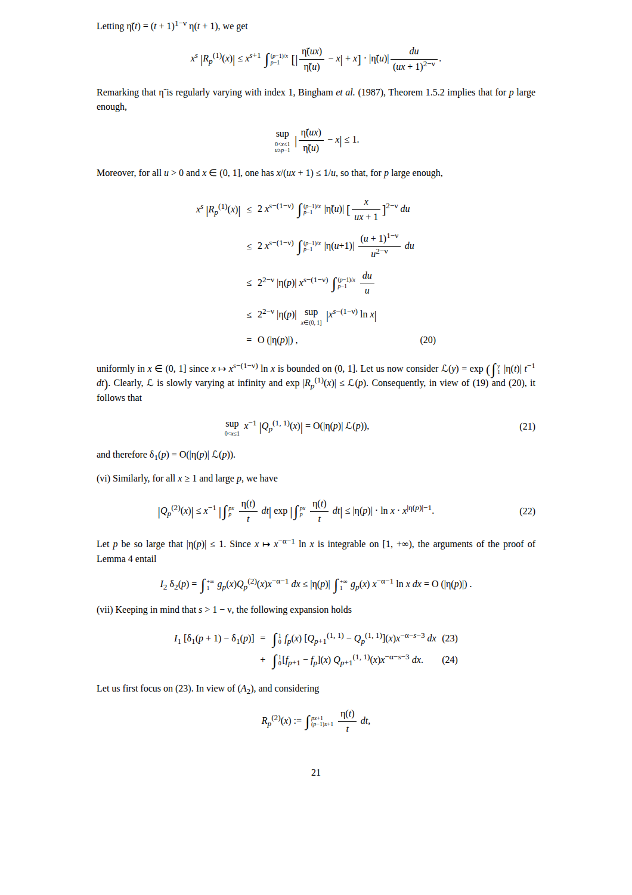Letting η̃(t) = (t + 1)1−ν η(t + 1), we get
xs |Rp(1)(x)| ≤ xs+1 ∫(p−1)/x p−1 [|η̃(ux) η̃(u) − x| + x] · |η̃(u)|du(ux + 1)2−ν.
Remarking that η̃ is regularly varying with index 1, Bingham et al. (1987), Theorem 1.5.2 implies that for p large enough,
sup 0<x≤1
u≥p−1 |η̃(ux) η̃(u) − x| ≤ 1.
Moreover, for all u > 0 and x ∈ (0, 1], one has x/(ux + 1) ≤ 1/u, so that, for p large enough,
| x s / R p (1) ( x ) / | ≤ | 2 x s −(1−ν) ∫ ( p −1)/ x p −1 /η̃( u )/ [ x ux + 1 ] 2−ν du | |
| | ≤ | 2 x s −(1−ν) ∫ ( p −1)/ x p −1 /η( u +1)/ ( u + 1) 1−ν u 2−ν du | |
| | ≤ | 2 2−ν /η( p )/ x s −(1−ν) ∫ ( p −1)/ x p −1 du u | |
| | ≤ | 2 2−ν /η( p )/ sup x ∈(0, 1] / x s −(1−ν) ln x / | |
| | = | O (/η( p )/) , | (20) |
uniformly in x ∈ (0, 1] since x ↦ xs−(1−ν) ln x is bounded on (0, 1]. Let us now consider ℒ(y) = exp (∫y 1 |η(t)| t−1 dt). Clearly, ℒ is slowly varying at infinity and exp |Rp(1)(x)| ≤ ℒ(p). Consequently, in view of (19) and (20), it follows that
sup 0<x≤1 x−1 |Qp(1, 1)(x)| = O(|η(p)| ℒ(p)),
(21)
and therefore δ1(p) = O(|η(p)| ℒ(p)).
(vi) Similarly, for all x ≥ 1 and large p, we have
|Qp(2)(x)| ≤ x−1 |∫px p η(t) t dt| exp |∫px p η(t) t dt| ≤ |η(p)| · ln x · x|η(p)|−1.
(22)
Let p be so large that |η(p)| ≤ 1. Since x ↦ x−α−1 ln x is integrable on [1, +∞), the arguments of the proof of Lemma 4 entail
I2 δ2(p) = ∫+∞1 gp(x)Qp(2)(x)x−α−1 dx ≤ |η(p)| ∫+∞1 gp(x) x−α−1 ln x dx = O (|η(p)|) .
(vii) Keeping in mind that s > 1 − ν, the following expansion holds
| I 1 [δ 1 ( p + 1) − δ 1 ( p )] | = | ∫ 1 0 f p ( x ) [ Q p +1 (1, 1) − Q p (1, 1) ]( x ) x −α− s −3 dx | (23) |
| | + | ∫ 1 0 [ f p +1 − f p ]( x ) Q p +1 (1, 1) ( x ) x −α− s −3 dx . | (24) |
Let us first focus on (23). In view of (A2), and considering
Rp(2)(x) := ∫px+1(p−1)x+1 η(t) t dt,
21